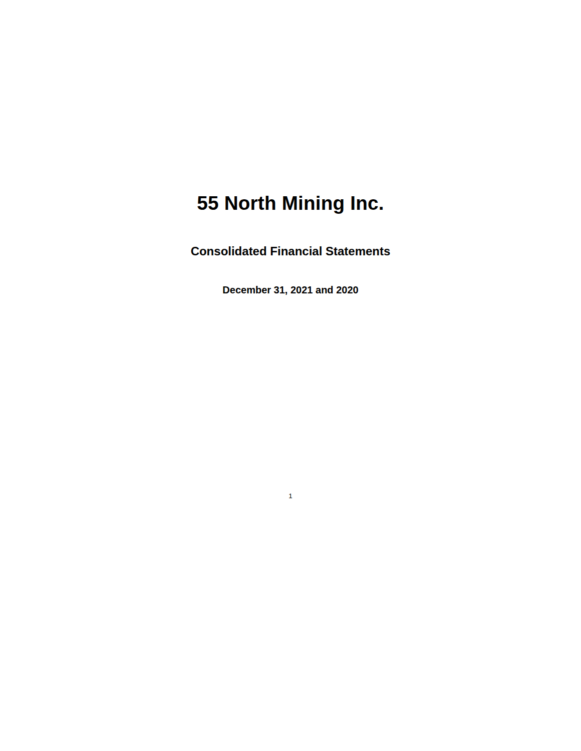55 North Mining Inc.
Consolidated Financial Statements
December 31, 2021 and 2020
1